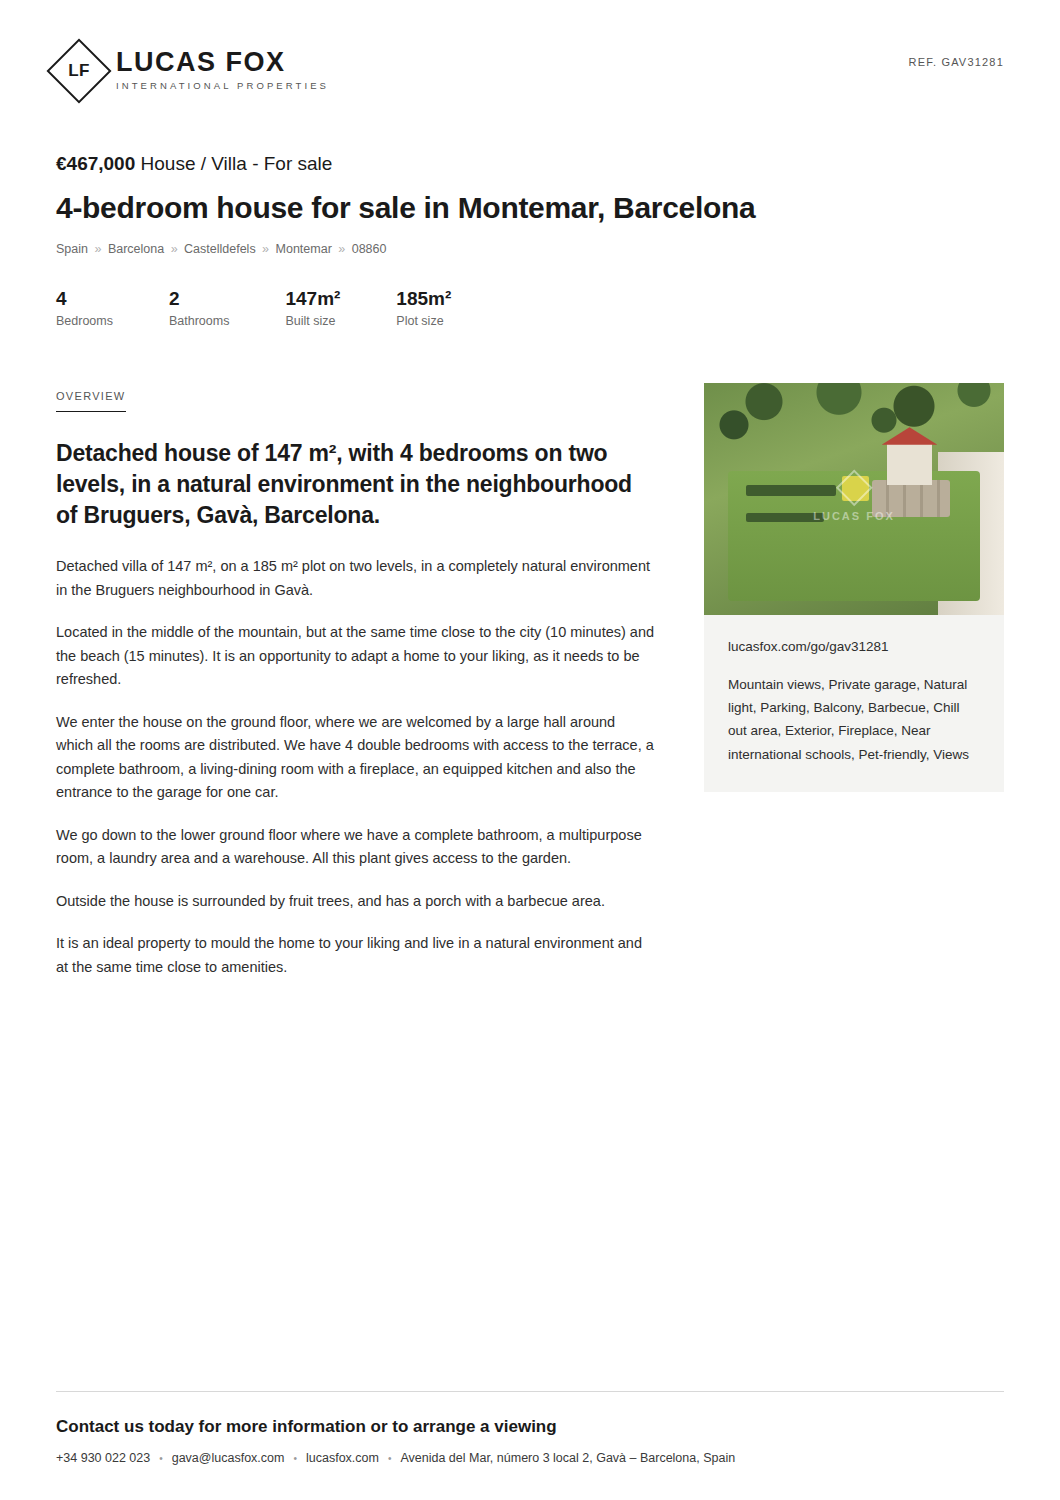LF
LUCAS FOX
INTERNATIONAL PROPERTIES
REF. GAV31281
€467,000 House / Villa - For sale
4-bedroom house for sale in Montemar, Barcelona
Spain » Barcelona » Castelldefels » Montemar » 08860
4
Bedrooms
2
Bathrooms
147m²
Built size
185m²
Plot size
OVERVIEW
Detached house of 147 m², with 4 bedrooms on two levels, in a natural environment in the neighbourhood of Bruguers, Gavà, Barcelona.
Detached villa of 147 m², on a 185 m² plot on two levels, in a completely natural environment in the Bruguers neighbourhood in Gavà.
Located in the middle of the mountain, but at the same time close to the city (10 minutes) and the beach (15 minutes). It is an opportunity to adapt a home to your liking, as it needs to be refreshed.
We enter the house on the ground floor, where we are welcomed by a large hall around which all the rooms are distributed. We have 4 double bedrooms with access to the terrace, a complete bathroom, a living-dining room with a fireplace, an equipped kitchen and also the entrance to the garage for one car.
We go down to the lower ground floor where we have a complete bathroom, a multipurpose room, a laundry area and a warehouse. All this plant gives access to the garden.
Outside the house is surrounded by fruit trees, and has a porch with a barbecue area.
It is an ideal property to mould the home to your liking and live in a natural environment and at the same time close to amenities.
LUCAS FOX
lucasfox.com/go/gav31281
Mountain views, Private garage, Natural light, Parking, Balcony, Barbecue, Chill out area, Exterior, Fireplace, Near international schools, Pet-friendly, Views
Contact us today for more information or to arrange a viewing
+34 930 022 023• gava@lucasfox.com• lucasfox.com• Avenida del Mar, número 3 local 2, Gavà – Barcelona, Spain